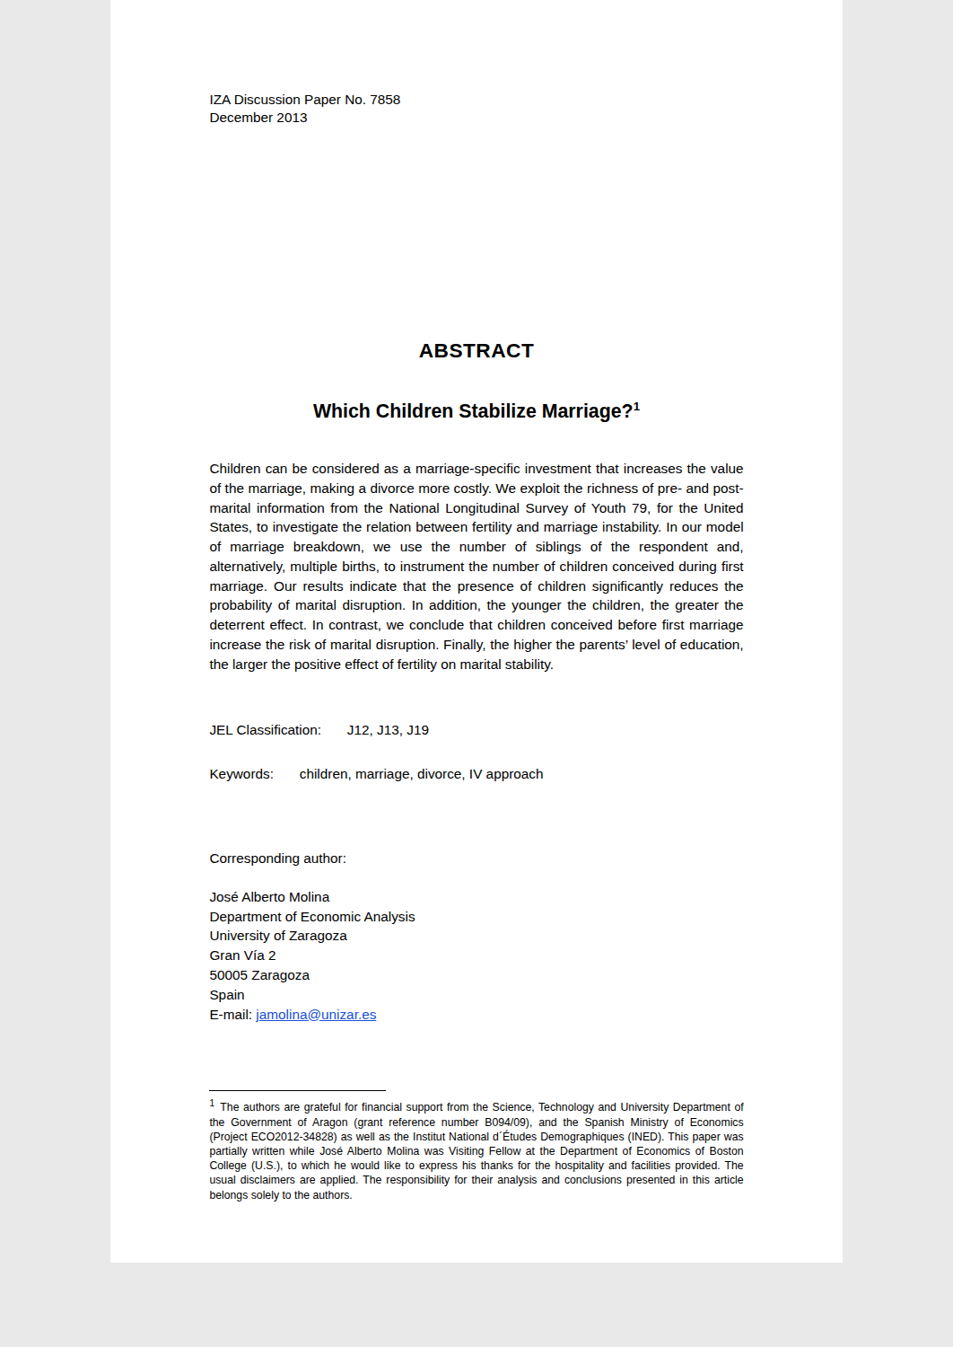IZA Discussion Paper No. 7858
December 2013
ABSTRACT
Which Children Stabilize Marriage?1
Children can be considered as a marriage-specific investment that increases the value of the marriage, making a divorce more costly. We exploit the richness of pre- and post-marital information from the National Longitudinal Survey of Youth 79, for the United States, to investigate the relation between fertility and marriage instability. In our model of marriage breakdown, we use the number of siblings of the respondent and, alternatively, multiple births, to instrument the number of children conceived during first marriage. Our results indicate that the presence of children significantly reduces the probability of marital disruption. In addition, the younger the children, the greater the deterrent effect. In contrast, we conclude that children conceived before first marriage increase the risk of marital disruption. Finally, the higher the parents’ level of education, the larger the positive effect of fertility on marital stability.
JEL Classification: J12, J13, J19
Keywords: children, marriage, divorce, IV approach
Corresponding author:
José Alberto Molina
Department of Economic Analysis
University of Zaragoza
Gran Vía 2
50005 Zaragoza
Spain
E-mail: jamolina@unizar.es
1 The authors are grateful for financial support from the Science, Technology and University Department of the Government of Aragon (grant reference number B094/09), and the Spanish Ministry of Economics (Project ECO2012-34828) as well as the Institut National d´Études Demographiques (INED). This paper was partially written while José Alberto Molina was Visiting Fellow at the Department of Economics of Boston College (U.S.), to which he would like to express his thanks for the hospitality and facilities provided. The usual disclaimers are applied. The responsibility for their analysis and conclusions presented in this article belongs solely to the authors.